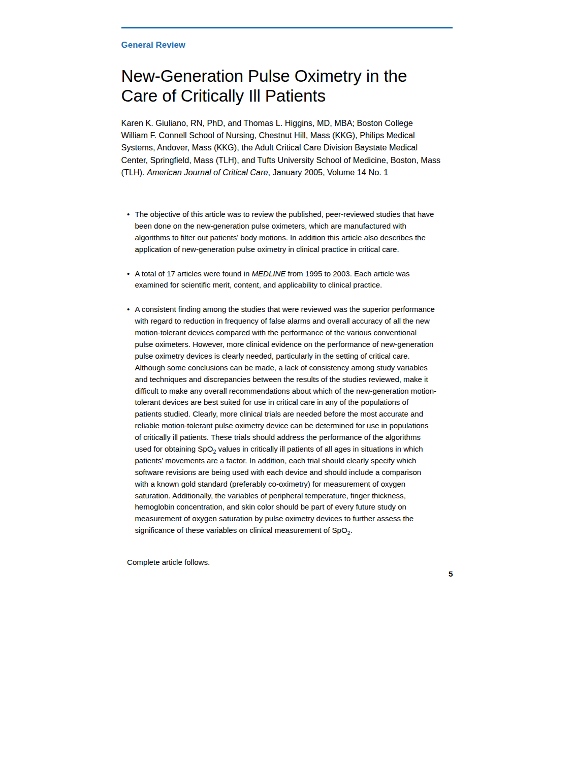General Review
New-Generation Pulse Oximetry in the
Care of Critically Ill Patients
Karen K. Giuliano, RN, PhD, and Thomas L. Higgins, MD, MBA; Boston College William F. Connell School of Nursing, Chestnut Hill, Mass (KKG), Philips Medical Systems, Andover, Mass (KKG), the Adult Critical Care Division Baystate Medical Center, Springfield, Mass (TLH), and Tufts University School of Medicine, Boston, Mass (TLH). American Journal of Critical Care, January 2005, Volume 14 No. 1
The objective of this article was to review the published, peer-reviewed studies that have been done on the new-generation pulse oximeters, which are manufactured with algorithms to filter out patients’ body motions. In addition this article also describes the application of new-generation pulse oximetry in clinical practice in critical care.
A total of 17 articles were found in MEDLINE from 1995 to 2003. Each article was examined for scientific merit, content, and applicability to clinical practice.
A consistent finding among the studies that were reviewed was the superior performance with regard to reduction in frequency of false alarms and overall accuracy of all the new motion-tolerant devices compared with the performance of the various conventional pulse oximeters. However, more clinical evidence on the performance of new-generation pulse oximetry devices is clearly needed, particularly in the setting of critical care. Although some conclusions can be made, a lack of consistency among study variables and techniques and discrepancies between the results of the studies reviewed, make it difficult to make any overall recommendations about which of the new-generation motion-tolerant devices are best suited for use in critical care in any of the populations of patients studied. Clearly, more clinical trials are needed before the most accurate and reliable motion-tolerant pulse oximetry device can be determined for use in populations of critically ill patients. These trials should address the performance of the algorithms used for obtaining SpO2 values in critically ill patients of all ages in situations in which patients’ movements are a factor. In addition, each trial should clearly specify which software revisions are being used with each device and should include a comparison with a known gold standard (preferably co-oximetry) for measurement of oxygen saturation. Additionally, the variables of peripheral temperature, finger thickness, hemoglobin concentration, and skin color should be part of every future study on measurement of oxygen saturation by pulse oximetry devices to further assess the significance of these variables on clinical measurement of SpO2.
Complete article follows.
5